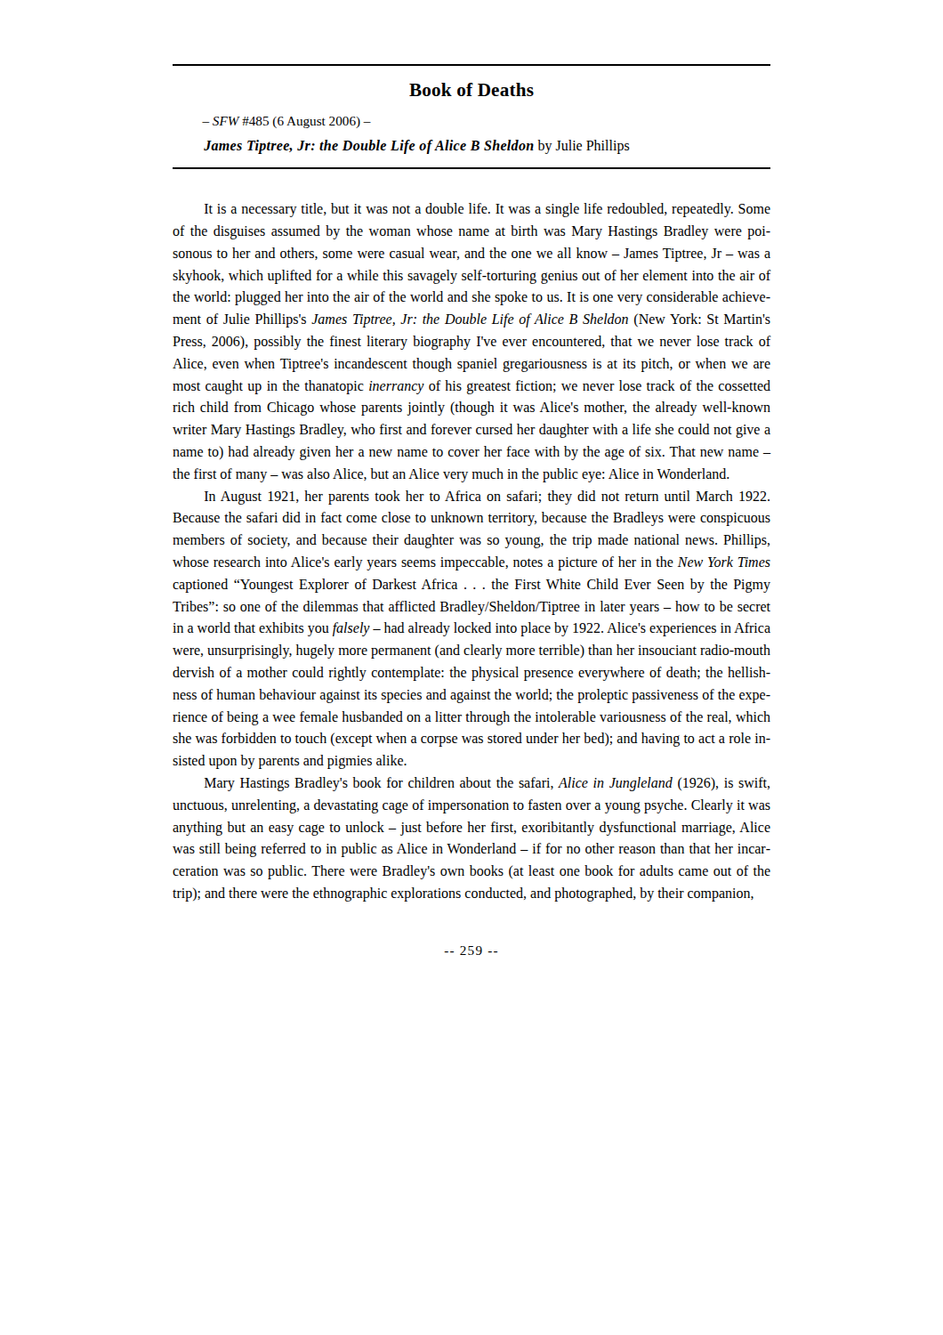Book of Deaths
– SFW #485 (6 August 2006) –
James Tiptree, Jr: the Double Life of Alice B Sheldon by Julie Phillips
It is a necessary title, but it was not a double life. It was a single life redoubled, repeatedly. Some of the disguises assumed by the woman whose name at birth was Mary Hastings Bradley were poisonous to her and others, some were casual wear, and the one we all know – James Tiptree, Jr – was a skyhook, which uplifted for a while this savagely self-torturing genius out of her element into the air of the world: plugged her into the air of the world and she spoke to us. It is one very considerable achievement of Julie Phillips's James Tiptree, Jr: the Double Life of Alice B Sheldon (New York: St Martin's Press, 2006), possibly the finest literary biography I've ever encountered, that we never lose track of Alice, even when Tiptree's incandescent though spaniel gregariousness is at its pitch, or when we are most caught up in the thanatopic inerrancy of his greatest fiction; we never lose track of the cossetted rich child from Chicago whose parents jointly (though it was Alice's mother, the already well-known writer Mary Hastings Bradley, who first and forever cursed her daughter with a life she could not give a name to) had already given her a new name to cover her face with by the age of six. That new name – the first of many – was also Alice, but an Alice very much in the public eye: Alice in Wonderland.
In August 1921, her parents took her to Africa on safari; they did not return until March 1922. Because the safari did in fact come close to unknown territory, because the Bradleys were conspicuous members of society, and because their daughter was so young, the trip made national news. Phillips, whose research into Alice's early years seems impeccable, notes a picture of her in the New York Times captioned “Youngest Explorer of Darkest Africa . . . the First White Child Ever Seen by the Pigmy Tribes”: so one of the dilemmas that afflicted Bradley/Sheldon/Tiptree in later years – how to be secret in a world that exhibits you falsely – had already locked into place by 1922. Alice's experiences in Africa were, unsurprisingly, hugely more permanent (and clearly more terrible) than her insouciant radio-mouth dervish of a mother could rightly contemplate: the physical presence everywhere of death; the hellishness of human behaviour against its species and against the world; the proleptic passiveness of the experience of being a wee female husbanded on a litter through the intolerable variousness of the real, which she was forbidden to touch (except when a corpse was stored under her bed); and having to act a role insisted upon by parents and pigmies alike.
Mary Hastings Bradley's book for children about the safari, Alice in Jungleland (1926), is swift, unctuous, unrelenting, a devastating cage of impersonation to fasten over a young psyche. Clearly it was anything but an easy cage to unlock – just before her first, exoribitantly dysfunctional marriage, Alice was still being referred to in public as Alice in Wonderland – if for no other reason than that her incarceration was so public. There were Bradley's own books (at least one book for adults came out of the trip); and there were the ethnographic explorations conducted, and photographed, by their companion,
-- 259 --